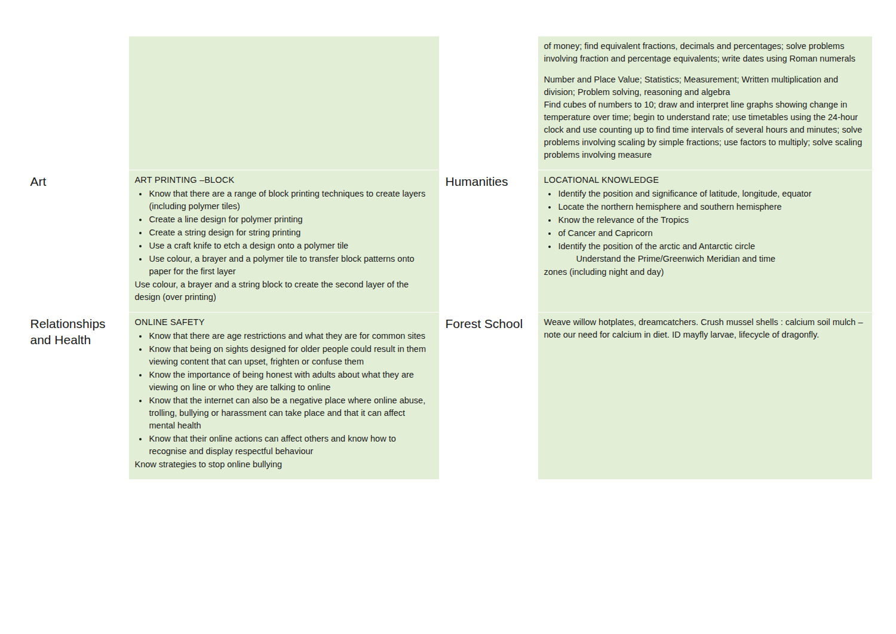| | | | of money; find equivalent fractions, decimals and percentages; solve problems involving fraction and percentage equivalents; write dates using Roman numerals Number and Place Value; Statistics; Measurement; Written multiplication and division; Problem solving, reasoning and algebra Find cubes of numbers to 10; draw and interpret line graphs showing change in temperature over time; begin to understand rate; use timetables using the 24-hour clock and use counting up to find time intervals of several hours and minutes; solve problems involving scaling by simple fractions; use factors to multiply; solve scaling problems involving measure |
| Art | ART PRINTING –BLOCK Know that there are a range of block printing techniques to create layers (including polymer tiles) Create a line design for polymer printing Create a string design for string printing Use a craft knife to etch a design onto a polymer tile Use colour, a brayer and a polymer tile to transfer block patterns onto paper for the first layer Use colour, a brayer and a string block to create the second layer of the design (over printing) | Humanities | LOCATIONAL KNOWLEDGE Identify the position and significance of latitude, longitude, equator Locate the northern hemisphere and southern hemisphere Know the relevance of the Tropics of Cancer and Capricorn Identify the position of the arctic and Antarctic circle Understand the Prime/Greenwich Meridian and time zones (including night and day) |
| Relationships and Health | ONLINE SAFETY Know that there are age restrictions and what they are for common sites Know that being on sights designed for older people could result in them viewing content that can upset, frighten or confuse them Know the importance of being honest with adults about what they are viewing on line or who they are talking to online Know that the internet can also be a negative place where online abuse, trolling, bullying or harassment can take place and that it can affect mental health Know that their online actions can affect others and know how to recognise and display respectful behaviour Know strategies to stop online bullying | Forest School | Weave willow hotplates, dreamcatchers. Crush mussel shells : calcium soil mulch – note our need for calcium in diet. ID mayfly larvae, lifecycle of dragonfly. |